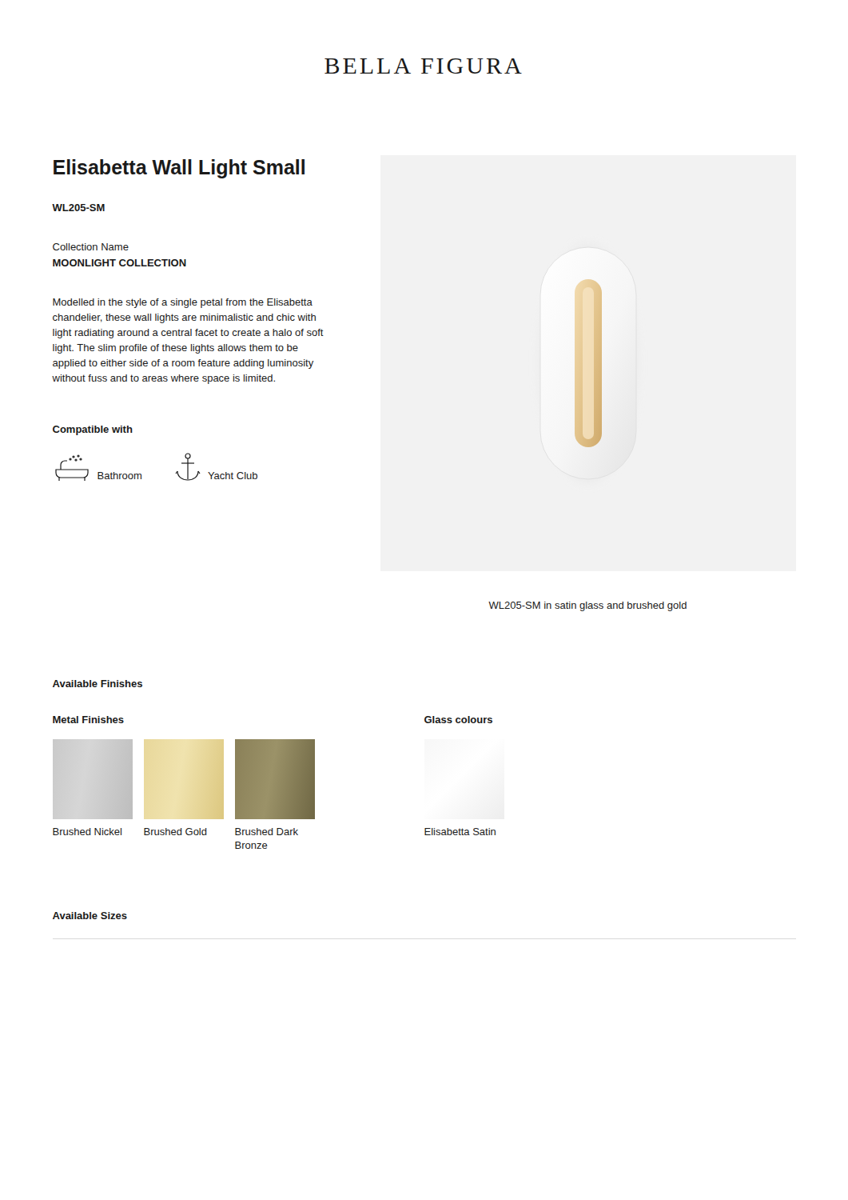BELLA FIGURA
Elisabetta Wall Light Small
WL205-SM
Collection Name
MOONLIGHT COLLECTION
Modelled in the style of a single petal from the Elisabetta chandelier, these wall lights are minimalistic and chic with light radiating around a central facet to create a halo of soft light. The slim profile of these lights allows them to be applied to either side of a room feature adding luminosity without fuss and to areas where space is limited.
Compatible with
Bathroom
Yacht Club
WL205-SM in satin glass and brushed gold
Available Finishes
Metal Finishes
Brushed Nickel
Brushed Gold
Brushed Dark Bronze
Glass colours
Elisabetta Satin
Available Sizes